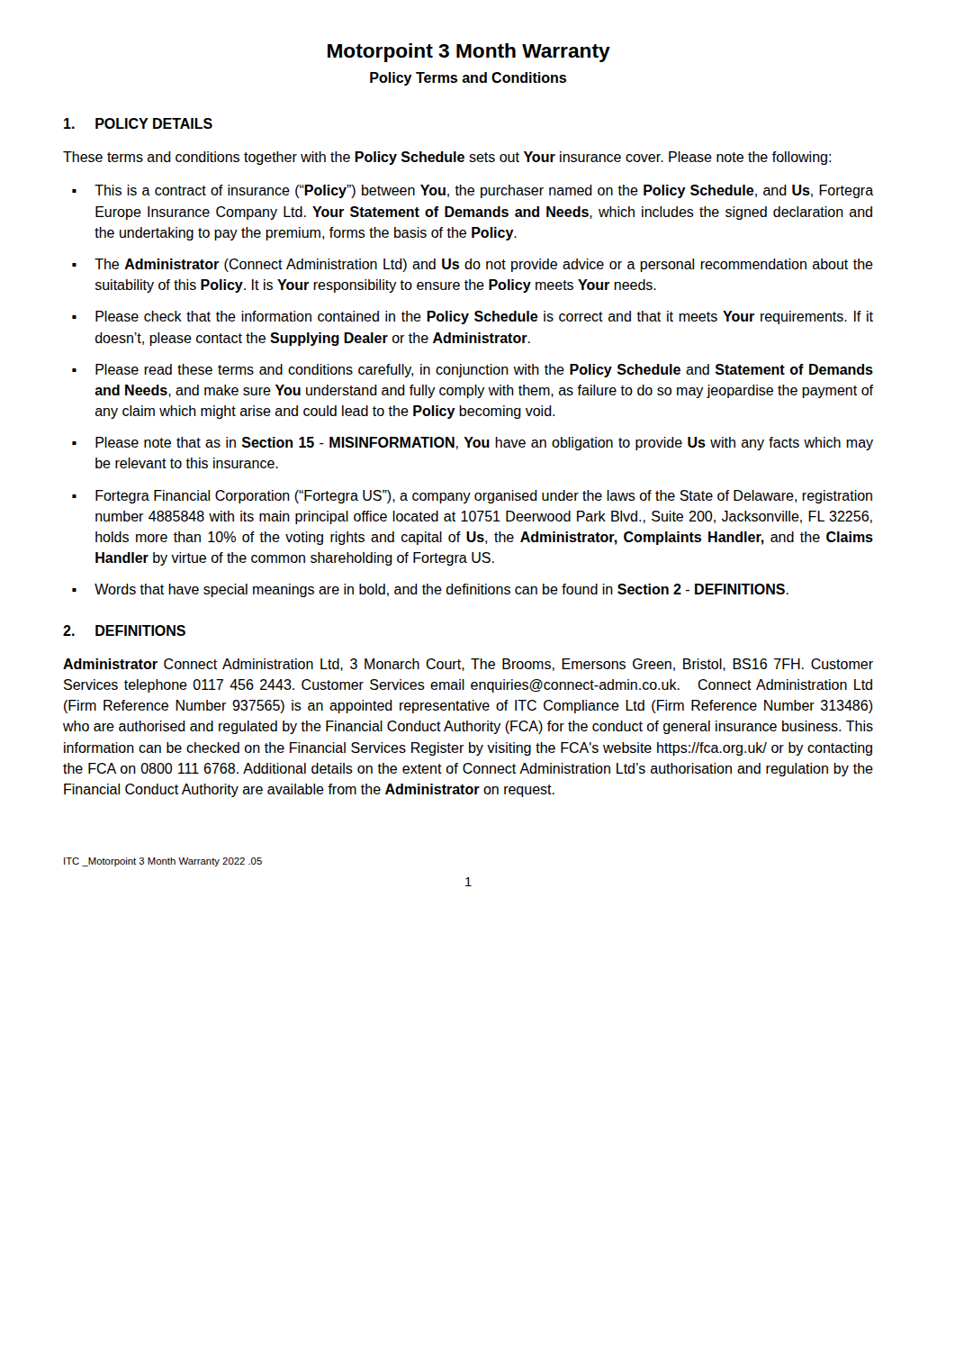Motorpoint 3 Month Warranty
Policy Terms and Conditions
1. POLICY DETAILS
These terms and conditions together with the Policy Schedule sets out Your insurance cover. Please note the following:
This is a contract of insurance (“Policy”) between You, the purchaser named on the Policy Schedule, and Us, Fortegra Europe Insurance Company Ltd. Your Statement of Demands and Needs, which includes the signed declaration and the undertaking to pay the premium, forms the basis of the Policy.
The Administrator (Connect Administration Ltd) and Us do not provide advice or a personal recommendation about the suitability of this Policy. It is Your responsibility to ensure the Policy meets Your needs.
Please check that the information contained in the Policy Schedule is correct and that it meets Your requirements. If it doesn’t, please contact the Supplying Dealer or the Administrator.
Please read these terms and conditions carefully, in conjunction with the Policy Schedule and Statement of Demands and Needs, and make sure You understand and fully comply with them, as failure to do so may jeopardise the payment of any claim which might arise and could lead to the Policy becoming void.
Please note that as in Section 15 - MISINFORMATION, You have an obligation to provide Us with any facts which may be relevant to this insurance.
Fortegra Financial Corporation (“Fortegra US”), a company organised under the laws of the State of Delaware, registration number 4885848 with its main principal office located at 10751 Deerwood Park Blvd., Suite 200, Jacksonville, FL 32256, holds more than 10% of the voting rights and capital of Us, the Administrator, Complaints Handler, and the Claims Handler by virtue of the common shareholding of Fortegra US.
Words that have special meanings are in bold, and the definitions can be found in Section 2 - DEFINITIONS.
2. DEFINITIONS
Administrator Connect Administration Ltd, 3 Monarch Court, The Brooms, Emersons Green, Bristol, BS16 7FH. Customer Services telephone 0117 456 2443. Customer Services email enquiries@connect-admin.co.uk. Connect Administration Ltd (Firm Reference Number 937565) is an appointed representative of ITC Compliance Ltd (Firm Reference Number 313486) who are authorised and regulated by the Financial Conduct Authority (FCA) for the conduct of general insurance business. This information can be checked on the Financial Services Register by visiting the FCA's website https://fca.org.uk/ or by contacting the FCA on 0800 111 6768. Additional details on the extent of Connect Administration Ltd’s authorisation and regulation by the Financial Conduct Authority are available from the Administrator on request.
ITC _Motorpoint 3 Month Warranty 2022 .05
1